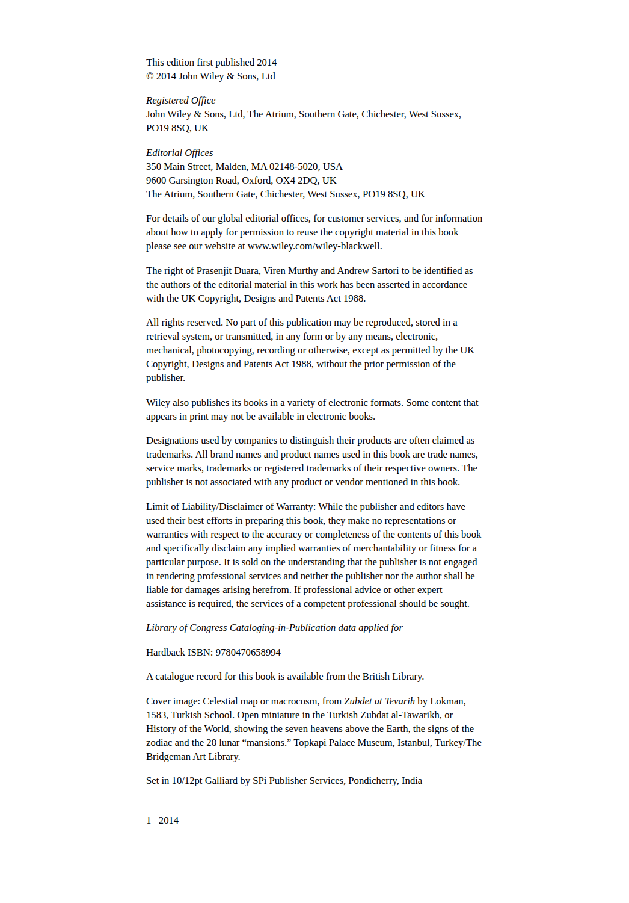This edition first published 2014
© 2014 John Wiley & Sons, Ltd
Registered Office
John Wiley & Sons, Ltd, The Atrium, Southern Gate, Chichester, West Sussex, PO19 8SQ, UK
Editorial Offices
350 Main Street, Malden, MA 02148-5020, USA
9600 Garsington Road, Oxford, OX4 2DQ, UK
The Atrium, Southern Gate, Chichester, West Sussex, PO19 8SQ, UK
For details of our global editorial offices, for customer services, and for information about how to apply for permission to reuse the copyright material in this book please see our website at www.wiley.com/wiley-blackwell.
The right of Prasenjit Duara, Viren Murthy and Andrew Sartori to be identified as the authors of the editorial material in this work has been asserted in accordance with the UK Copyright, Designs and Patents Act 1988.
All rights reserved. No part of this publication may be reproduced, stored in a retrieval system, or transmitted, in any form or by any means, electronic, mechanical, photocopying, recording or otherwise, except as permitted by the UK Copyright, Designs and Patents Act 1988, without the prior permission of the publisher.
Wiley also publishes its books in a variety of electronic formats. Some content that appears in print may not be available in electronic books.
Designations used by companies to distinguish their products are often claimed as trademarks. All brand names and product names used in this book are trade names, service marks, trademarks or registered trademarks of their respective owners. The publisher is not associated with any product or vendor mentioned in this book.
Limit of Liability/Disclaimer of Warranty: While the publisher and editors have used their best efforts in preparing this book, they make no representations or warranties with respect to the accuracy or completeness of the contents of this book and specifically disclaim any implied warranties of merchantability or fitness for a particular purpose. It is sold on the understanding that the publisher is not engaged in rendering professional services and neither the publisher nor the author shall be liable for damages arising herefrom. If professional advice or other expert assistance is required, the services of a competent professional should be sought.
Library of Congress Cataloging-in-Publication data applied for
Hardback ISBN: 9780470658994
A catalogue record for this book is available from the British Library.
Cover image: Celestial map or macrocosm, from Zubdet ut Tevarih by Lokman, 1583, Turkish School. Open miniature in the Turkish Zubdat al-Tawarikh, or History of the World, showing the seven heavens above the Earth, the signs of the zodiac and the 28 lunar “mansions.” Topkapi Palace Museum, Istanbul, Turkey/The Bridgeman Art Library.
Set in 10/12pt Galliard by SPi Publisher Services, Pondicherry, India
1 2014